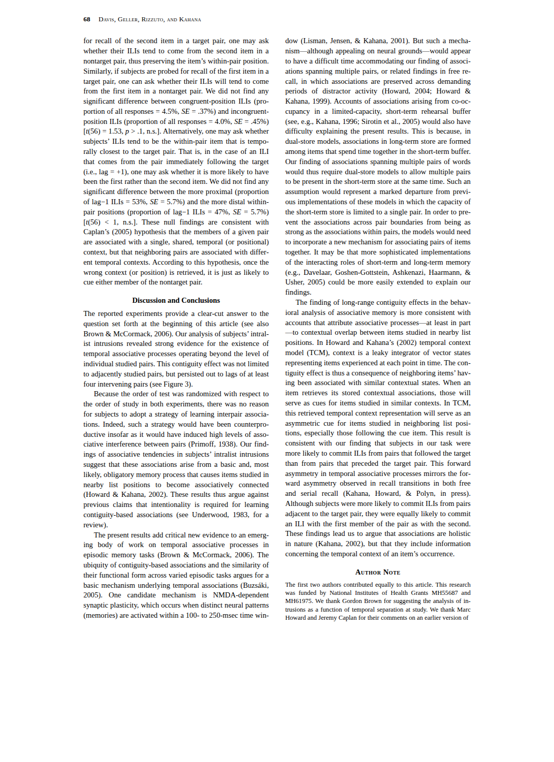68 Davis, Geller, Rizzuto, and Kahana
for recall of the second item in a target pair, one may ask whether their ILIs tend to come from the second item in a nontarget pair, thus preserving the item’s within-pair position. Similarly, if subjects are probed for recall of the first item in a target pair, one can ask whether their ILIs will tend to come from the first item in a nontarget pair. We did not find any significant difference between congruent-position ILIs (proportion of all responses = 4.5%, SE = .37%) and incongruent-position ILIs (proportion of all responses = 4.0%, SE = .45%) [t(56) = 1.53, p > .1, n.s.]. Alternatively, one may ask whether subjects’ ILIs tend to be the within-pair item that is temporally closest to the target pair. That is, in the case of an ILI that comes from the pair immediately following the target (i.e., lag = +1), one may ask whether it is more likely to have been the first rather than the second item. We did not find any significant difference between the more proximal (proportion of lag−1 ILIs = 53%, SE = 5.7%) and the more distal within-pair positions (proportion of lag−1 ILIs = 47%, SE = 5.7%) [t(56) < 1, n.s.]. These null findings are consistent with Caplan’s (2005) hypothesis that the members of a given pair are associated with a single, shared, temporal (or positional) context, but that neighboring pairs are associated with different temporal contexts. According to this hypothesis, once the wrong context (or position) is retrieved, it is just as likely to cue either member of the nontarget pair.
Discussion and Conclusions
The reported experiments provide a clear-cut answer to the question set forth at the beginning of this article (see also Brown & McCormack, 2006). Our analysis of subjects’ intralist intrusions revealed strong evidence for the existence of temporal associative processes operating beyond the level of individual studied pairs. This contiguity effect was not limited to adjacently studied pairs, but persisted out to lags of at least four intervening pairs (see Figure 3).
Because the order of test was randomized with respect to the order of study in both experiments, there was no reason for subjects to adopt a strategy of learning interpair associations. Indeed, such a strategy would have been counterproductive insofar as it would have induced high levels of associative interference between pairs (Primoff, 1938). Our findings of associative tendencies in subjects’ intralist intrusions suggest that these associations arise from a basic and, most likely, obligatory memory process that causes items studied in nearby list positions to become associatively connected (Howard & Kahana, 2002). These results thus argue against previous claims that intentionality is required for learning contiguity-based associations (see Underwood, 1983, for a review).
The present results add critical new evidence to an emerging body of work on temporal associative processes in episodic memory tasks (Brown & McCormack, 2006). The ubiquity of contiguity-based associations and the similarity of their functional form across varied episodic tasks argues for a basic mechanism underlying temporal associations (Buzsáki, 2005). One candidate mechanism is NMDA-dependent synaptic plasticity, which occurs when distinct neural patterns (memories) are activated within a 100- to 250-msec time window (Lisman, Jensen, & Kahana, 2001). But such a mechanism—although appealing on neural grounds—would appear to have a difficult time accommodating our finding of associations spanning multiple pairs, or related findings in free recall, in which associations are preserved across demanding periods of distractor activity (Howard, 2004; Howard & Kahana, 1999). Accounts of associations arising from co-occupancy in a limited-capacity, short-term rehearsal buffer (see, e.g., Kahana, 1996; Sirotin et al., 2005) would also have difficulty explaining the present results. This is because, in dual-store models, associations in long-term store are formed among items that spend time together in the short-term buffer. Our finding of associations spanning multiple pairs of words would thus require dual-store models to allow multiple pairs to be present in the short-term store at the same time. Such an assumption would represent a marked departure from previous implementations of these models in which the capacity of the short-term store is limited to a single pair. In order to prevent the associations across pair boundaries from being as strong as the associations within pairs, the models would need to incorporate a new mechanism for associating pairs of items together. It may be that more sophisticated implementations of the interacting roles of short-term and long-term memory (e.g., Davelaar, Goshen-Gottstein, Ashkenazi, Haarmann, & Usher, 2005) could be more easily extended to explain our findings.
The finding of long-range contiguity effects in the behavioral analysis of associative memory is more consistent with accounts that attribute associative processes—at least in part—to contextual overlap between items studied in nearby list positions. In Howard and Kahana’s (2002) temporal context model (TCM), context is a leaky integrator of vector states representing items experienced at each point in time. The contiguity effect is thus a consequence of neighboring items’ having been associated with similar contextual states. When an item retrieves its stored contextual associations, those will serve as cues for items studied in similar contexts. In TCM, this retrieved temporal context representation will serve as an asymmetric cue for items studied in neighboring list positions, especially those following the cue item. This result is consistent with our finding that subjects in our task were more likely to commit ILIs from pairs that followed the target than from pairs that preceded the target pair. This forward asymmetry in temporal associative processes mirrors the forward asymmetry observed in recall transitions in both free and serial recall (Kahana, Howard, & Polyn, in press). Although subjects were more likely to commit ILIs from pairs adjacent to the target pair, they were equally likely to commit an ILI with the first member of the pair as with the second. These findings lead us to argue that associations are holistic in nature (Kahana, 2002), but that they include information concerning the temporal context of an item’s occurrence.
Author Note
The first two authors contributed equally to this article. This research was funded by National Institutes of Health Grants MH55687 and MH61975. We thank Gordon Brown for suggesting the analysis of intrusions as a function of temporal separation at study. We thank Marc Howard and Jeremy Caplan for their comments on an earlier version of